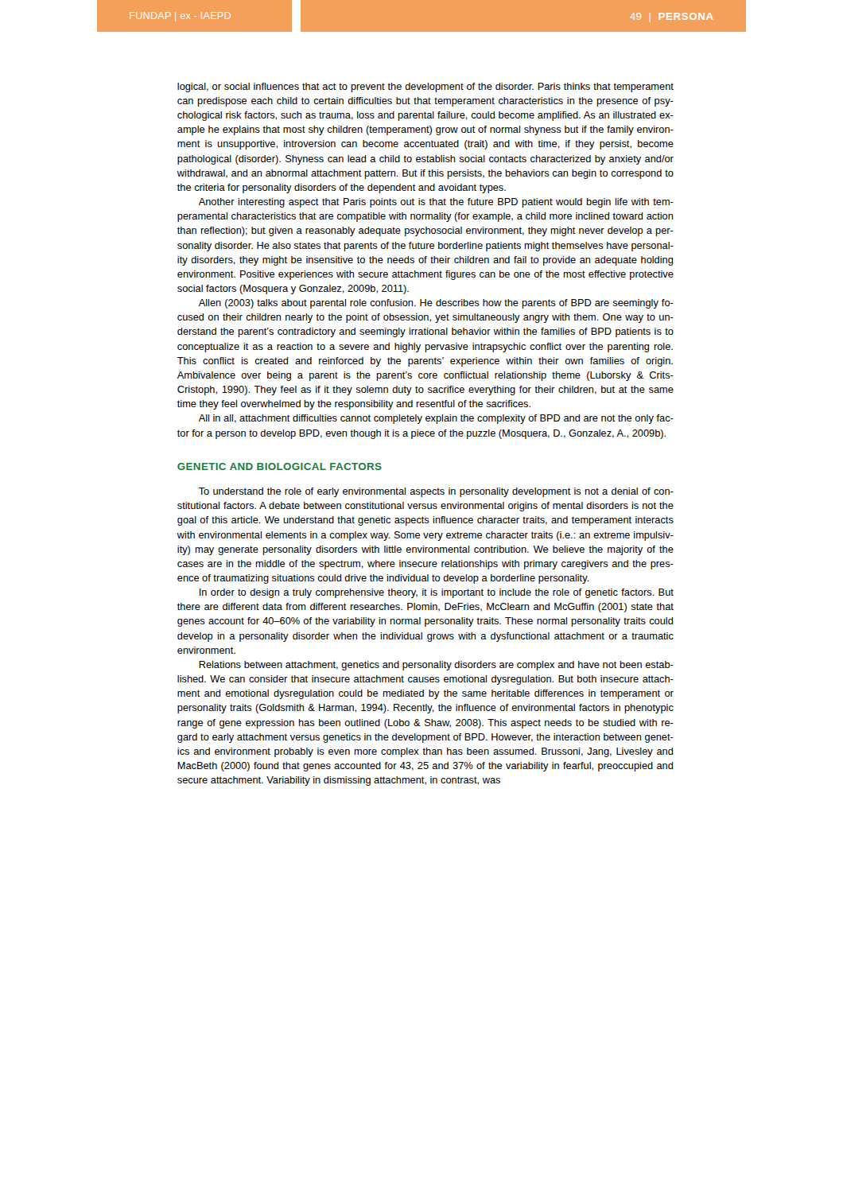FUNDAP | ex - IAEPD
49 | PERSONA
logical, or social influences that act to prevent the development of the disorder. Paris thinks that temperament can predispose each child to certain difficulties but that temperament characteristics in the presence of psychological risk factors, such as trauma, loss and parental failure, could become amplified. As an illustrated example he explains that most shy children (temperament) grow out of normal shyness but if the family environment is unsupportive, introversion can become accentuated (trait) and with time, if they persist, become pathological (disorder). Shyness can lead a child to establish social contacts characterized by anxiety and/or withdrawal, and an abnormal attachment pattern. But if this persists, the behaviors can begin to correspond to the criteria for personality disorders of the dependent and avoidant types.
Another interesting aspect that Paris points out is that the future BPD patient would begin life with temperamental characteristics that are compatible with normality (for example, a child more inclined toward action than reflection); but given a reasonably adequate psychosocial environment, they might never develop a personality disorder. He also states that parents of the future borderline patients might themselves have personality disorders, they might be insensitive to the needs of their children and fail to provide an adequate holding environment. Positive experiences with secure attachment figures can be one of the most effective protective social factors (Mosquera y Gonzalez, 2009b, 2011).
Allen (2003) talks about parental role confusion. He describes how the parents of BPD are seemingly focused on their children nearly to the point of obsession, yet simultaneously angry with them. One way to understand the parent’s contradictory and seemingly irrational behavior within the families of BPD patients is to conceptualize it as a reaction to a severe and highly pervasive intrapsychic conflict over the parenting role. This conflict is created and reinforced by the parents’ experience within their own families of origin. Ambivalence over being a parent is the parent’s core conflictual relationship theme (Luborsky & Crits-Cristoph, 1990). They feel as if it they solemn duty to sacrifice everything for their children, but at the same time they feel overwhelmed by the responsibility and resentful of the sacrifices.
All in all, attachment difficulties cannot completely explain the complexity of BPD and are not the only factor for a person to develop BPD, even though it is a piece of the puzzle (Mosquera, D., Gonzalez, A., 2009b).
Genetic and biological factors
To understand the role of early environmental aspects in personality development is not a denial of constitutional factors. A debate between constitutional versus environmental origins of mental disorders is not the goal of this article. We understand that genetic aspects influence character traits, and temperament interacts with environmental elements in a complex way. Some very extreme character traits (i.e.: an extreme impulsivity) may generate personality disorders with little environmental contribution. We believe the majority of the cases are in the middle of the spectrum, where insecure relationships with primary caregivers and the presence of traumatizing situations could drive the individual to develop a borderline personality.
In order to design a truly comprehensive theory, it is important to include the role of genetic factors. But there are different data from different researches. Plomin, DeFries, McClearn and McGuffin (2001) state that genes account for 40–60% of the variability in normal personality traits. These normal personality traits could develop in a personality disorder when the individual grows with a dysfunctional attachment or a traumatic environment.
Relations between attachment, genetics and personality disorders are complex and have not been established. We can consider that insecure attachment causes emotional dysregulation. But both insecure attachment and emotional dysregulation could be mediated by the same heritable differences in temperament or personality traits (Goldsmith & Harman, 1994). Recently, the influence of environmental factors in phenotypic range of gene expression has been outlined (Lobo & Shaw, 2008). This aspect needs to be studied with regard to early attachment versus genetics in the development of BPD. However, the interaction between genetics and environment probably is even more complex than has been assumed. Brussoni, Jang, Livesley and MacBeth (2000) found that genes accounted for 43, 25 and 37% of the variability in fearful, preoccupied and secure attachment. Variability in dismissing attachment, in contrast, was